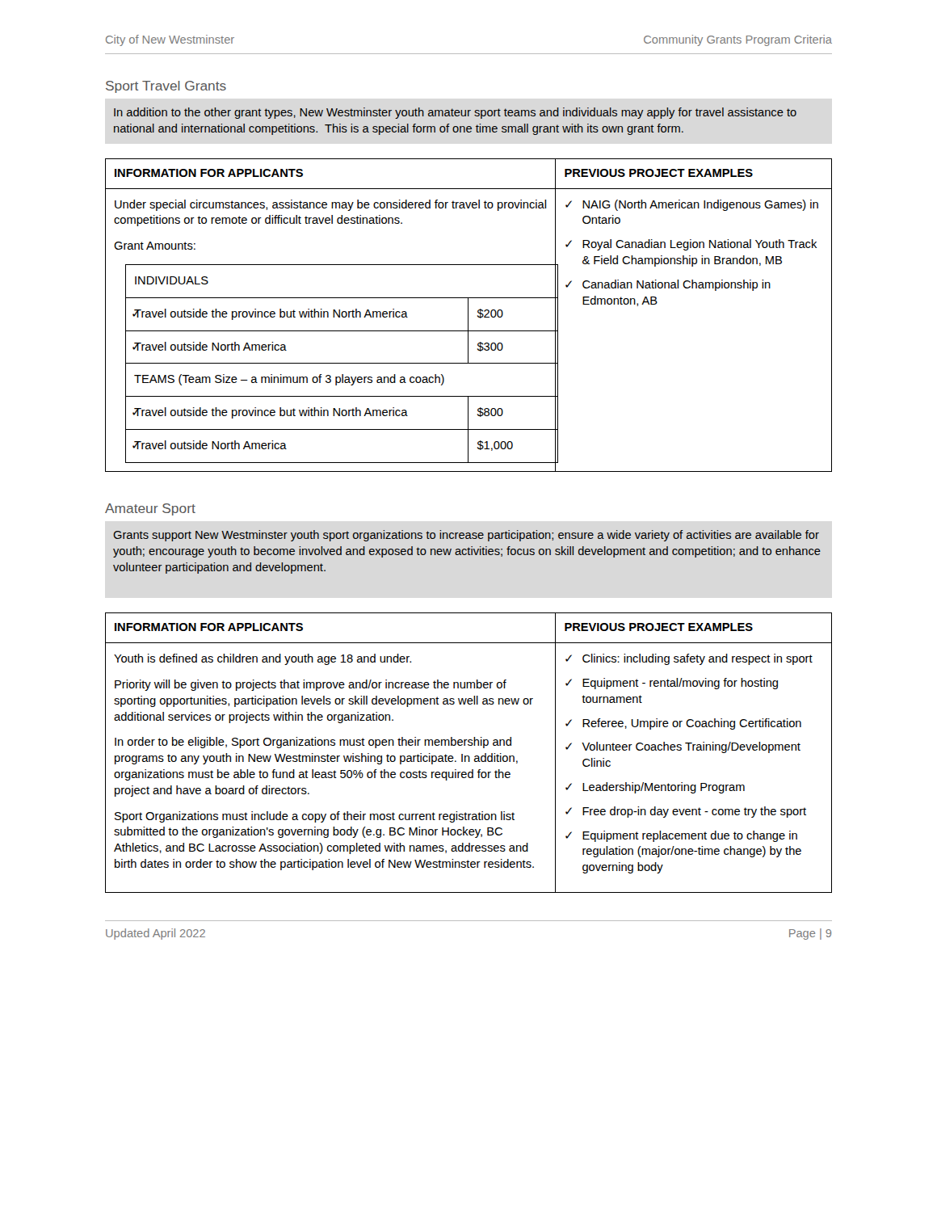City of New Westminster Community Grants Program Criteria
Sport Travel Grants
In addition to the other grant types, New Westminster youth amateur sport teams and individuals may apply for travel assistance to national and international competitions. This is a special form of one time small grant with its own grant form.
| INFORMATION FOR APPLICANTS | PREVIOUS PROJECT EXAMPLES |
| --- | --- |
| Under special circumstances, assistance may be considered for travel to provincial competitions or to remote or difficult travel destinations. Grant Amounts: / INDIVIDUALS / / Travel outside the province but within North America / $200 / / Travel outside North America / $300 / / TEAMS (Team Size – a minimum of 3 players and a coach) / / Travel outside the province but within North America / $800 / / Travel outside North America / $1,000 / | NAIG (North American Indigenous Games) in Ontario Royal Canadian Legion National Youth Track & Field Championship in Brandon, MB Canadian National Championship in Edmonton, AB |
Amateur Sport
Grants support New Westminster youth sport organizations to increase participation; ensure a wide variety of activities are available for youth; encourage youth to become involved and exposed to new activities; focus on skill development and competition; and to enhance volunteer participation and development.
| INFORMATION FOR APPLICANTS | PREVIOUS PROJECT EXAMPLES |
| --- | --- |
| Youth is defined as children and youth age 18 and under. Priority will be given to projects that improve and/or increase the number of sporting opportunities, participation levels or skill development as well as new or additional services or projects within the organization. In order to be eligible, Sport Organizations must open their membership and programs to any youth in New Westminster wishing to participate. In addition, organizations must be able to fund at least 50% of the costs required for the project and have a board of directors. Sport Organizations must include a copy of their most current registration list submitted to the organization's governing body (e.g. BC Minor Hockey, BC Athletics, and BC Lacrosse Association) completed with names, addresses and birth dates in order to show the participation level of New Westminster residents. | Clinics: including safety and respect in sport Equipment - rental/moving for hosting tournament Referee, Umpire or Coaching Certification Volunteer Coaches Training/Development Clinic Leadership/Mentoring Program Free drop-in day event - come try the sport Equipment replacement due to change in regulation (major/one-time change) by the governing body |
Updated April 2022 Page | 9